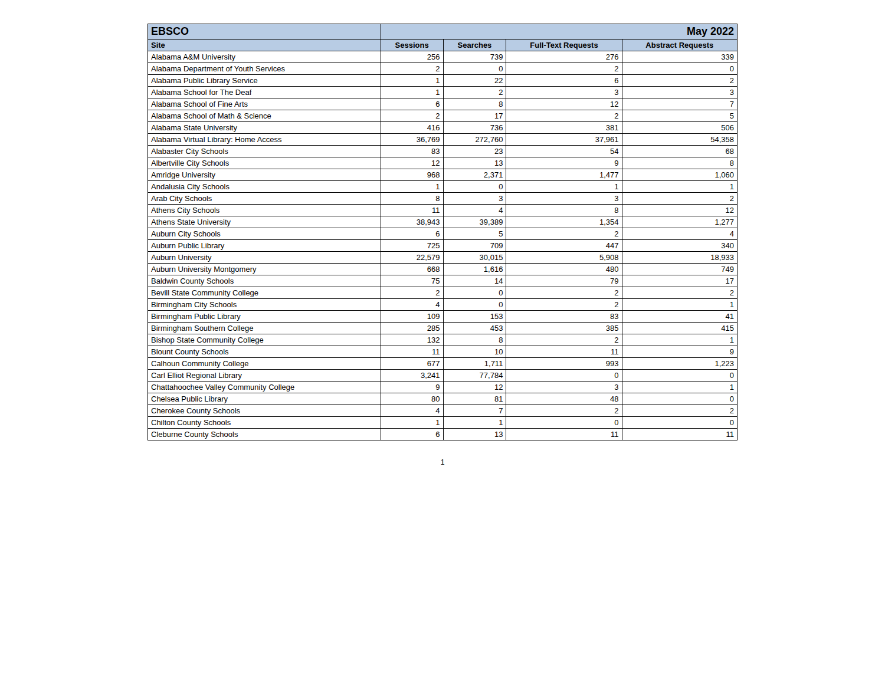| EBSCO | May 2022 |
| --- | --- |
| Site | Sessions | Searches | Full-Text Requests | Abstract Requests |
| Alabama A&M University | 256 | 739 | 276 | 339 |
| Alabama Department of Youth Services | 2 | 0 | 2 | 0 |
| Alabama Public Library Service | 1 | 22 | 6 | 2 |
| Alabama School for The Deaf | 1 | 2 | 3 | 3 |
| Alabama School of Fine Arts | 6 | 8 | 12 | 7 |
| Alabama School of Math & Science | 2 | 17 | 2 | 5 |
| Alabama State University | 416 | 736 | 381 | 506 |
| Alabama Virtual Library: Home Access | 36,769 | 272,760 | 37,961 | 54,358 |
| Alabaster City Schools | 83 | 23 | 54 | 68 |
| Albertville City Schools | 12 | 13 | 9 | 8 |
| Amridge University | 968 | 2,371 | 1,477 | 1,060 |
| Andalusia City Schools | 1 | 0 | 1 | 1 |
| Arab City Schools | 8 | 3 | 3 | 2 |
| Athens City Schools | 11 | 4 | 8 | 12 |
| Athens State University | 38,943 | 39,389 | 1,354 | 1,277 |
| Auburn City Schools | 6 | 5 | 2 | 4 |
| Auburn Public Library | 725 | 709 | 447 | 340 |
| Auburn University | 22,579 | 30,015 | 5,908 | 18,933 |
| Auburn University Montgomery | 668 | 1,616 | 480 | 749 |
| Baldwin County Schools | 75 | 14 | 79 | 17 |
| Bevill State Community College | 2 | 0 | 2 | 2 |
| Birmingham City Schools | 4 | 0 | 2 | 1 |
| Birmingham Public Library | 109 | 153 | 83 | 41 |
| Birmingham Southern College | 285 | 453 | 385 | 415 |
| Bishop State Community College | 132 | 8 | 2 | 1 |
| Blount County Schools | 11 | 10 | 11 | 9 |
| Calhoun Community College | 677 | 1,711 | 993 | 1,223 |
| Carl Elliot Regional Library | 3,241 | 77,784 | 0 | 0 |
| Chattahoochee Valley Community College | 9 | 12 | 3 | 1 |
| Chelsea Public Library | 80 | 81 | 48 | 0 |
| Cherokee County Schools | 4 | 7 | 2 | 2 |
| Chilton County Schools | 1 | 1 | 0 | 0 |
| Cleburne County Schools | 6 | 13 | 11 | 11 |
1